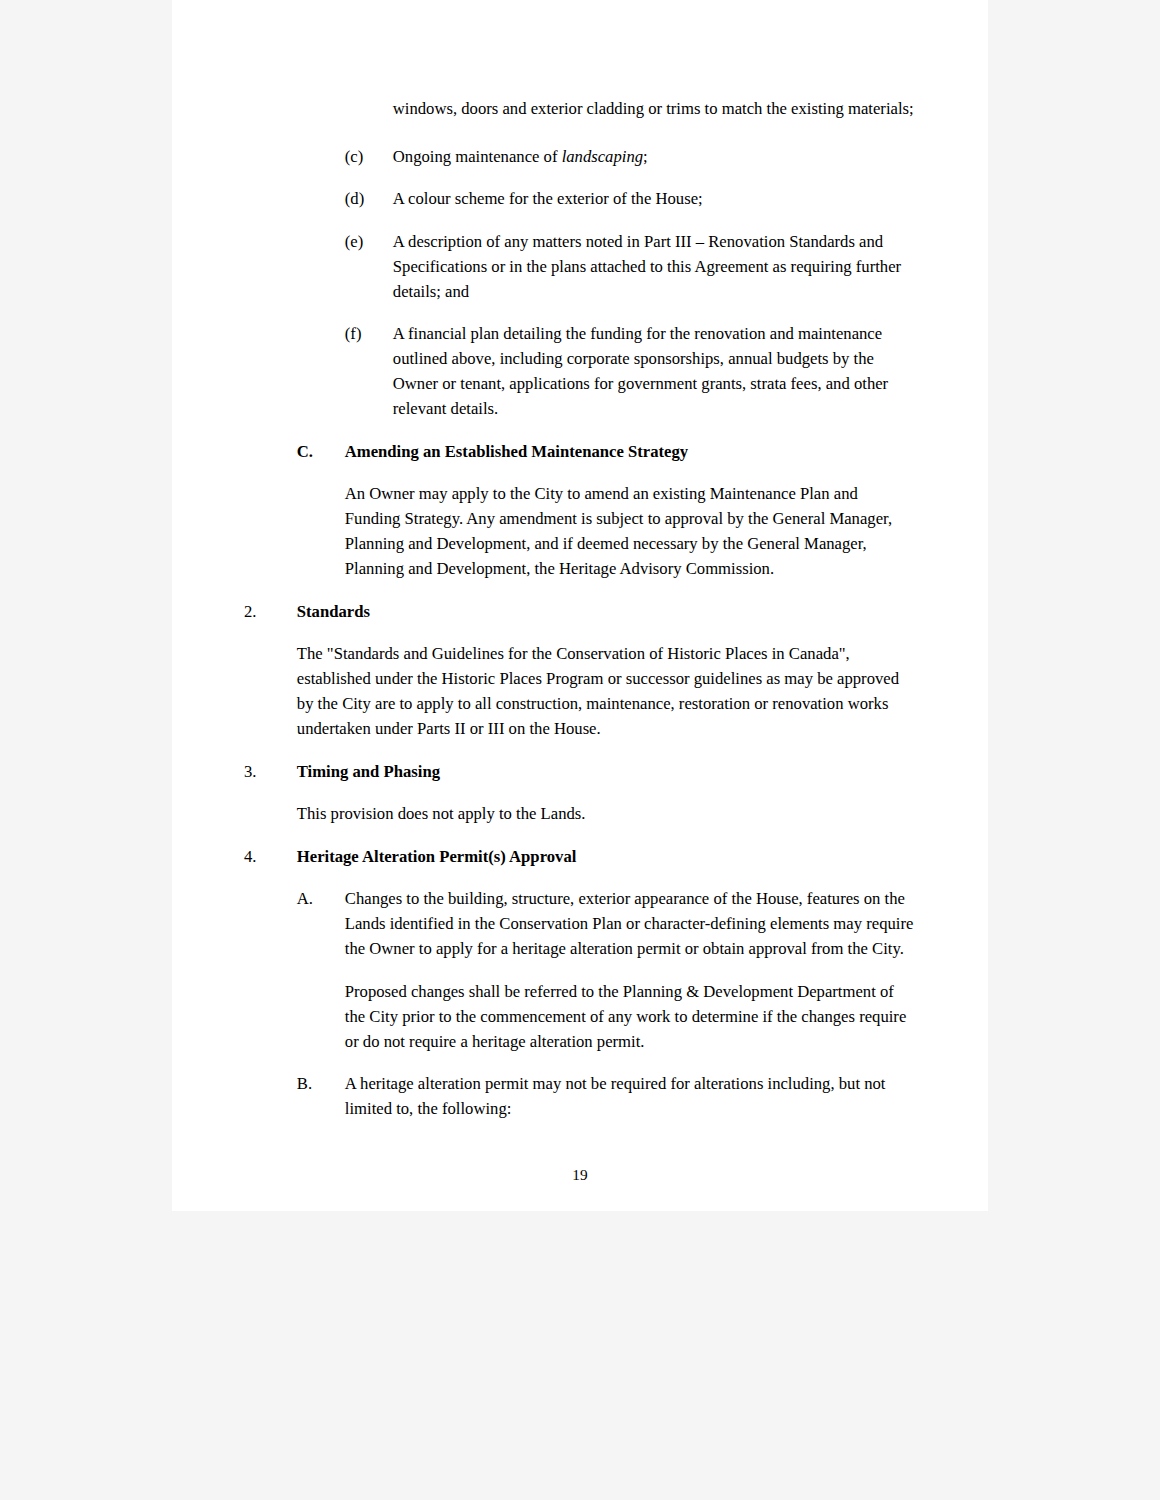windows, doors and exterior cladding or trims to match the existing materials;
(c) Ongoing maintenance of landscaping;
(d) A colour scheme for the exterior of the House;
(e) A description of any matters noted in Part III – Renovation Standards and Specifications or in the plans attached to this Agreement as requiring further details; and
(f) A financial plan detailing the funding for the renovation and maintenance outlined above, including corporate sponsorships, annual budgets by the Owner or tenant, applications for government grants, strata fees, and other relevant details.
C. Amending an Established Maintenance Strategy
An Owner may apply to the City to amend an existing Maintenance Plan and Funding Strategy. Any amendment is subject to approval by the General Manager, Planning and Development, and if deemed necessary by the General Manager, Planning and Development, the Heritage Advisory Commission.
2. Standards
The "Standards and Guidelines for the Conservation of Historic Places in Canada", established under the Historic Places Program or successor guidelines as may be approved by the City are to apply to all construction, maintenance, restoration or renovation works undertaken under Parts II or III on the House.
3. Timing and Phasing
This provision does not apply to the Lands.
4. Heritage Alteration Permit(s) Approval
A. Changes to the building, structure, exterior appearance of the House, features on the Lands identified in the Conservation Plan or character-defining elements may require the Owner to apply for a heritage alteration permit or obtain approval from the City.
Proposed changes shall be referred to the Planning & Development Department of the City prior to the commencement of any work to determine if the changes require or do not require a heritage alteration permit.
B. A heritage alteration permit may not be required for alterations including, but not limited to, the following:
19